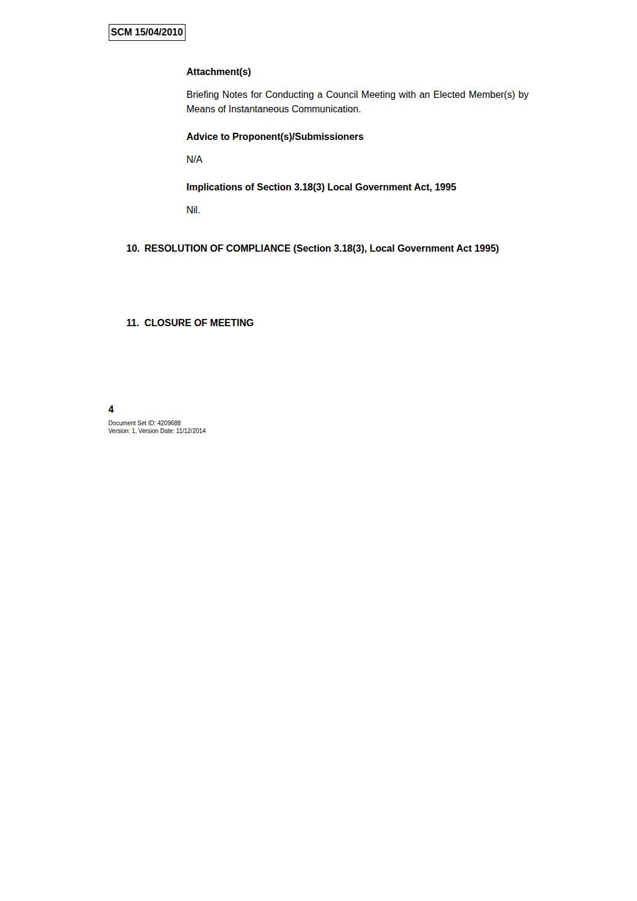SCM 15/04/2010
Attachment(s)
Briefing Notes for Conducting a Council Meeting with an Elected Member(s) by Means of Instantaneous Communication.
Advice to Proponent(s)/Submissioners
N/A
Implications of Section 3.18(3) Local Government Act, 1995
Nil.
10.
RESOLUTION OF COMPLIANCE (Section 3.18(3), Local Government Act 1995)
11.
CLOSURE OF MEETING
4
Document Set ID: 4209688
Version: 1, Version Date: 11/12/2014